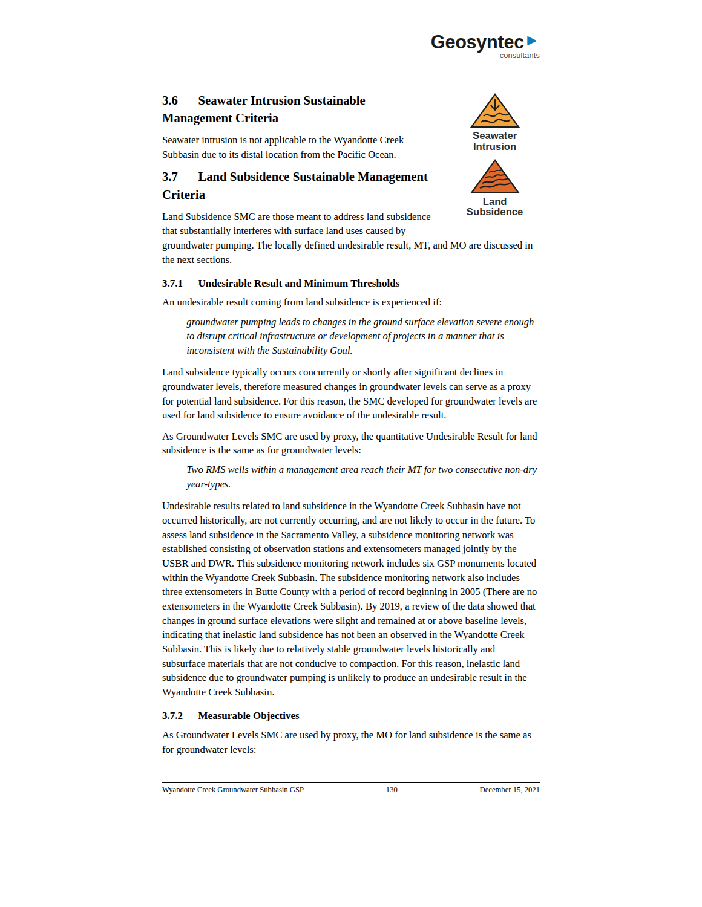Geosyntec►
consultants
SeawaterIntrusion
LandSubsidence
3.6 Seawater Intrusion Sustainable Management Criteria
Seawater intrusion is not applicable to the Wyandotte Creek Subbasin due to its distal location from the Pacific Ocean.
3.7 Land Subsidence Sustainable Management Criteria
Land Subsidence SMC are those meant to address land subsidence that substantially interferes with surface land uses caused by groundwater pumping. The locally defined undesirable result, MT, and MO are discussed in the next sections.
3.7.1 Undesirable Result and Minimum Thresholds
An undesirable result coming from land subsidence is experienced if:
groundwater pumping leads to changes in the ground surface elevation severe enough to disrupt critical infrastructure or development of projects in a manner that is inconsistent with the Sustainability Goal.
Land subsidence typically occurs concurrently or shortly after significant declines in groundwater levels, therefore measured changes in groundwater levels can serve as a proxy for potential land subsidence. For this reason, the SMC developed for groundwater levels are used for land subsidence to ensure avoidance of the undesirable result.
As Groundwater Levels SMC are used by proxy, the quantitative Undesirable Result for land subsidence is the same as for groundwater levels:
Two RMS wells within a management area reach their MT for two consecutive non-dry year-types.
Undesirable results related to land subsidence in the Wyandotte Creek Subbasin have not occurred historically, are not currently occurring, and are not likely to occur in the future. To assess land subsidence in the Sacramento Valley, a subsidence monitoring network was established consisting of observation stations and extensometers managed jointly by the USBR and DWR. This subsidence monitoring network includes six GSP monuments located within the Wyandotte Creek Subbasin. The subsidence monitoring network also includes three extensometers in Butte County with a period of record beginning in 2005 (There are no extensometers in the Wyandotte Creek Subbasin). By 2019, a review of the data showed that changes in ground surface elevations were slight and remained at or above baseline levels, indicating that inelastic land subsidence has not been an observed in the Wyandotte Creek Subbasin. This is likely due to relatively stable groundwater levels historically and subsurface materials that are not conducive to compaction. For this reason, inelastic land subsidence due to groundwater pumping is unlikely to produce an undesirable result in the Wyandotte Creek Subbasin.
3.7.2 Measurable Objectives
As Groundwater Levels SMC are used by proxy, the MO for land subsidence is the same as for groundwater levels:
Wyandotte Creek Groundwater Subbasin GSP
130
December 15, 2021